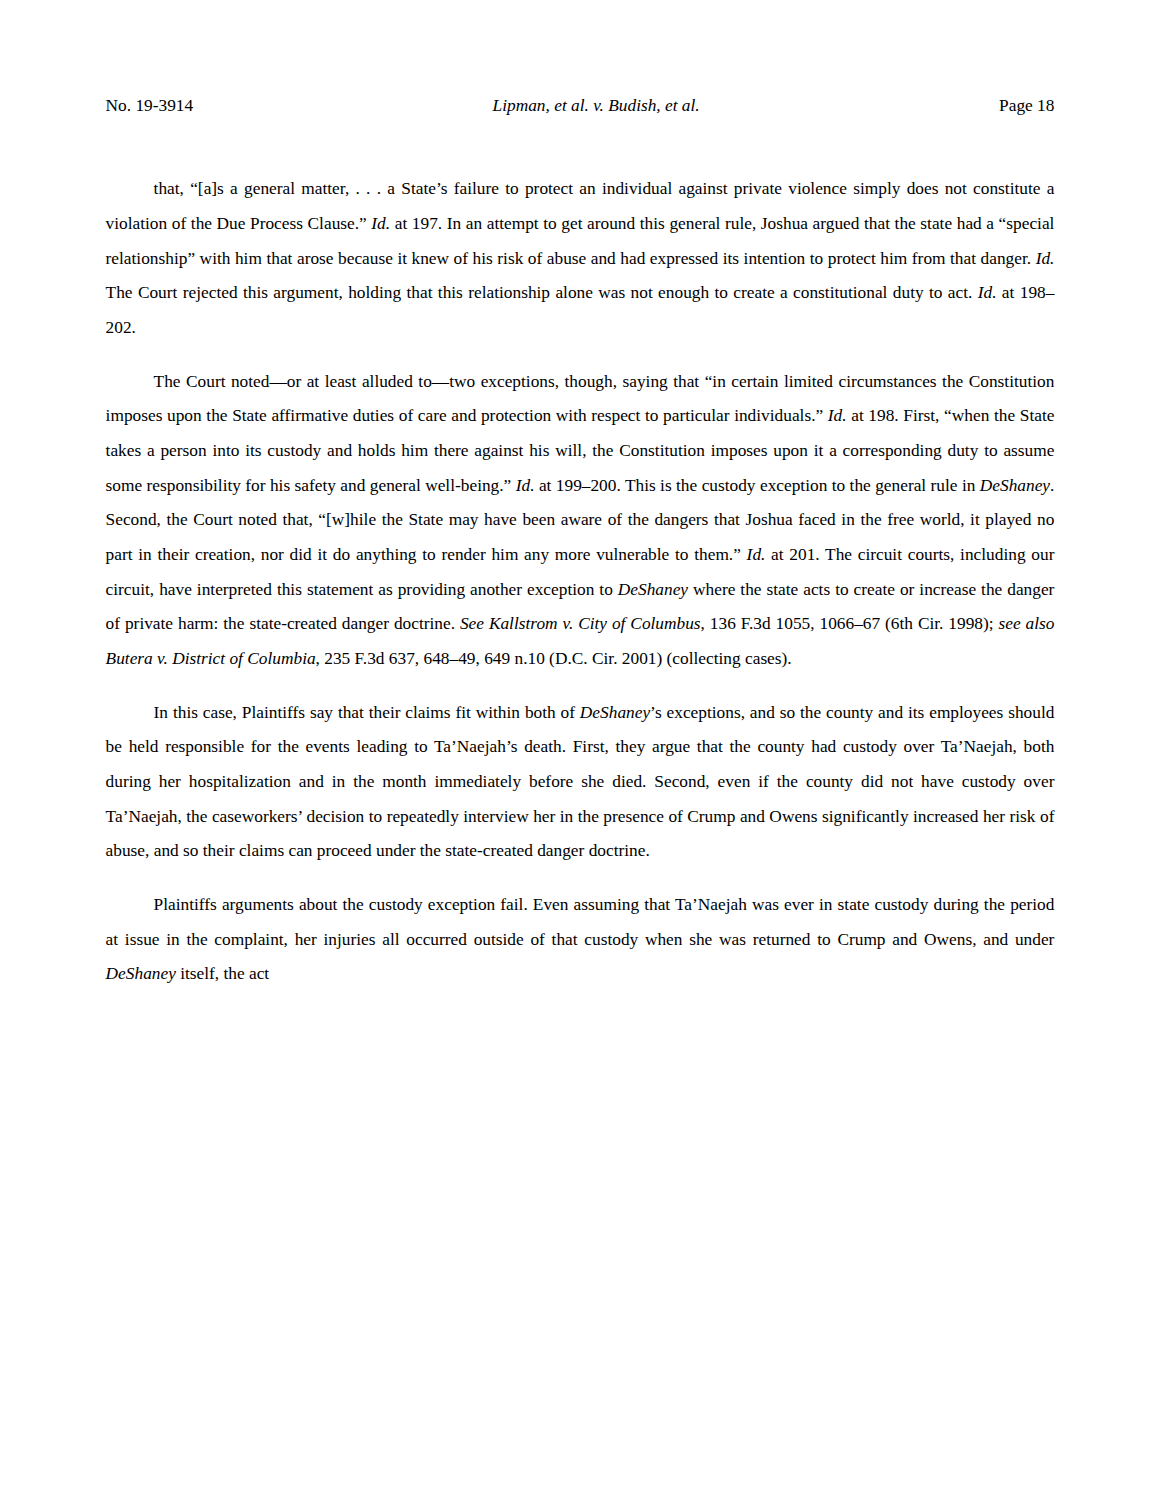No. 19-3914 Lipman, et al. v. Budish, et al. Page 18
that, “[a]s a general matter, . . . a State’s failure to protect an individual against private violence simply does not constitute a violation of the Due Process Clause.” Id. at 197. In an attempt to get around this general rule, Joshua argued that the state had a “special relationship” with him that arose because it knew of his risk of abuse and had expressed its intention to protect him from that danger. Id. The Court rejected this argument, holding that this relationship alone was not enough to create a constitutional duty to act. Id. at 198–202.
The Court noted—or at least alluded to—two exceptions, though, saying that “in certain limited circumstances the Constitution imposes upon the State affirmative duties of care and protection with respect to particular individuals.” Id. at 198. First, “when the State takes a person into its custody and holds him there against his will, the Constitution imposes upon it a corresponding duty to assume some responsibility for his safety and general well-being.” Id. at 199–200. This is the custody exception to the general rule in DeShaney. Second, the Court noted that, “[w]hile the State may have been aware of the dangers that Joshua faced in the free world, it played no part in their creation, nor did it do anything to render him any more vulnerable to them.” Id. at 201. The circuit courts, including our circuit, have interpreted this statement as providing another exception to DeShaney where the state acts to create or increase the danger of private harm: the state-created danger doctrine. See Kallstrom v. City of Columbus, 136 F.3d 1055, 1066–67 (6th Cir. 1998); see also Butera v. District of Columbia, 235 F.3d 637, 648–49, 649 n.10 (D.C. Cir. 2001) (collecting cases).
In this case, Plaintiffs say that their claims fit within both of DeShaney’s exceptions, and so the county and its employees should be held responsible for the events leading to Ta’Naejah’s death. First, they argue that the county had custody over Ta’Naejah, both during her hospitalization and in the month immediately before she died. Second, even if the county did not have custody over Ta’Naejah, the caseworkers’ decision to repeatedly interview her in the presence of Crump and Owens significantly increased her risk of abuse, and so their claims can proceed under the state-created danger doctrine.
Plaintiffs arguments about the custody exception fail. Even assuming that Ta’Naejah was ever in state custody during the period at issue in the complaint, her injuries all occurred outside of that custody when she was returned to Crump and Owens, and under DeShaney itself, the act